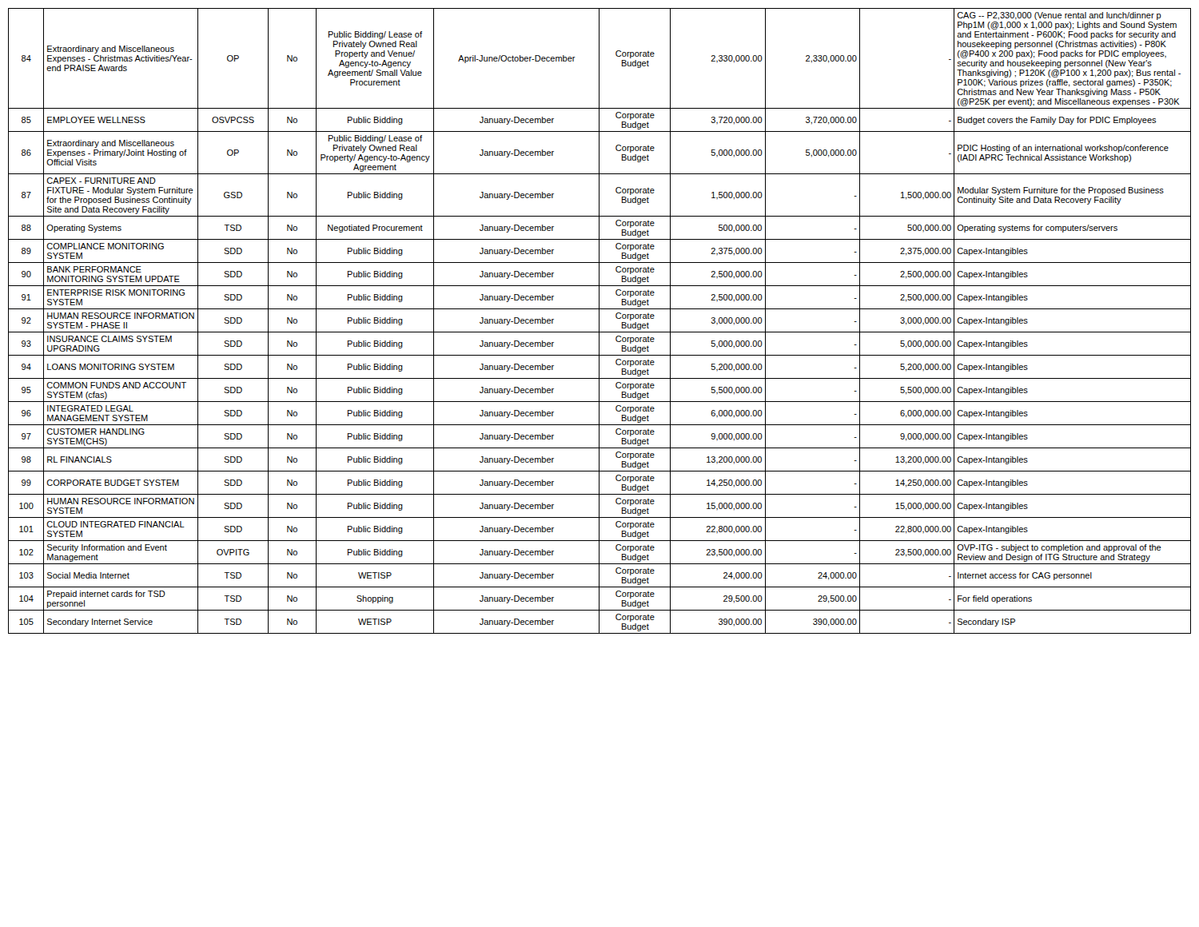| 84 | Extraordinary and Miscellaneous Expenses - Christmas Activities/Year-end PRAISE Awards | OP | No | Public Bidding/ Lease of Privately Owned Real Property and Venue/ Agency-to-Agency Agreement/ Small Value Procurement | April-June/October-December | Corporate Budget | 2,330,000.00 | 2,330,000.00 | - | CAG -- P2,330,000 (Venue rental and lunch/dinner p Php1M (@1,000 x 1,000 pax); Lights and Sound System and Entertainment - P600K; Food packs for security and housekeeping personnel (Christmas activities) - P80K (@P400 x 200 pax); Food packs for PDIC employees, security and housekeeping personnel (New Year's Thanksgiving) ; P120K (@P100 x 1,200 pax); Bus rental - P100K; Various prizes (raffle, sectoral games) - P350K; Christmas and New Year Thanksgiving Mass - P50K (@P25K per event); and Miscellaneous expenses - P30K |
| 85 | EMPLOYEE WELLNESS | OSVPCSS | No | Public Bidding | January-December | Corporate Budget | 3,720,000.00 | 3,720,000.00 | - | Budget covers the Family Day for PDIC Employees |
| 86 | Extraordinary and Miscellaneous Expenses - Primary/Joint Hosting of Official Visits | OP | No | Public Bidding/ Lease of Privately Owned Real Property/ Agency-to-Agency Agreement | January-December | Corporate Budget | 5,000,000.00 | 5,000,000.00 | - | PDIC Hosting of an international workshop/conference (IADI APRC Technical Assistance Workshop) |
| 87 | CAPEX - FURNITURE AND FIXTURE - Modular System Furniture for the Proposed Business Continuity Site and Data Recovery Facility | GSD | No | Public Bidding | January-December | Corporate Budget | 1,500,000.00 | - | 1,500,000.00 | Modular System Furniture for the Proposed Business Continuity Site and Data Recovery Facility |
| 88 | Operating Systems | TSD | No | Negotiated Procurement | January-December | Corporate Budget | 500,000.00 | - | 500,000.00 | Operating systems for computers/servers |
| 89 | COMPLIANCE MONITORING SYSTEM | SDD | No | Public Bidding | January-December | Corporate Budget | 2,375,000.00 | - | 2,375,000.00 | Capex-Intangibles |
| 90 | BANK PERFORMANCE MONITORING SYSTEM UPDATE | SDD | No | Public Bidding | January-December | Corporate Budget | 2,500,000.00 | - | 2,500,000.00 | Capex-Intangibles |
| 91 | ENTERPRISE RISK MONITORING SYSTEM | SDD | No | Public Bidding | January-December | Corporate Budget | 2,500,000.00 | - | 2,500,000.00 | Capex-Intangibles |
| 92 | HUMAN RESOURCE INFORMATION SYSTEM - PHASE II | SDD | No | Public Bidding | January-December | Corporate Budget | 3,000,000.00 | - | 3,000,000.00 | Capex-Intangibles |
| 93 | INSURANCE CLAIMS SYSTEM UPGRADING | SDD | No | Public Bidding | January-December | Corporate Budget | 5,000,000.00 | - | 5,000,000.00 | Capex-Intangibles |
| 94 | LOANS MONITORING SYSTEM | SDD | No | Public Bidding | January-December | Corporate Budget | 5,200,000.00 | - | 5,200,000.00 | Capex-Intangibles |
| 95 | COMMON FUNDS AND ACCOUNT SYSTEM (cfas) | SDD | No | Public Bidding | January-December | Corporate Budget | 5,500,000.00 | - | 5,500,000.00 | Capex-Intangibles |
| 96 | INTEGRATED LEGAL MANAGEMENT SYSTEM | SDD | No | Public Bidding | January-December | Corporate Budget | 6,000,000.00 | - | 6,000,000.00 | Capex-Intangibles |
| 97 | CUSTOMER HANDLING SYSTEM(CHS) | SDD | No | Public Bidding | January-December | Corporate Budget | 9,000,000.00 | - | 9,000,000.00 | Capex-Intangibles |
| 98 | RL FINANCIALS | SDD | No | Public Bidding | January-December | Corporate Budget | 13,200,000.00 | - | 13,200,000.00 | Capex-Intangibles |
| 99 | CORPORATE BUDGET SYSTEM | SDD | No | Public Bidding | January-December | Corporate Budget | 14,250,000.00 | - | 14,250,000.00 | Capex-Intangibles |
| 100 | HUMAN RESOURCE INFORMATION SYSTEM | SDD | No | Public Bidding | January-December | Corporate Budget | 15,000,000.00 | - | 15,000,000.00 | Capex-Intangibles |
| 101 | CLOUD INTEGRATED FINANCIAL SYSTEM | SDD | No | Public Bidding | January-December | Corporate Budget | 22,800,000.00 | - | 22,800,000.00 | Capex-Intangibles |
| 102 | Security Information and Event Management | OVPITG | No | Public Bidding | January-December | Corporate Budget | 23,500,000.00 | - | 23,500,000.00 | OVP-ITG - subject to completion and approval of the Review and Design of ITG Structure and Strategy |
| 103 | Social Media Internet | TSD | No | WETISP | January-December | Corporate Budget | 24,000.00 | 24,000.00 | - | Internet access for CAG personnel |
| 104 | Prepaid internet cards for TSD personnel | TSD | No | Shopping | January-December | Corporate Budget | 29,500.00 | 29,500.00 | - | For field operations |
| 105 | Secondary Internet Service | TSD | No | WETISP | January-December | Corporate Budget | 390,000.00 | 390,000.00 | - | Secondary ISP |